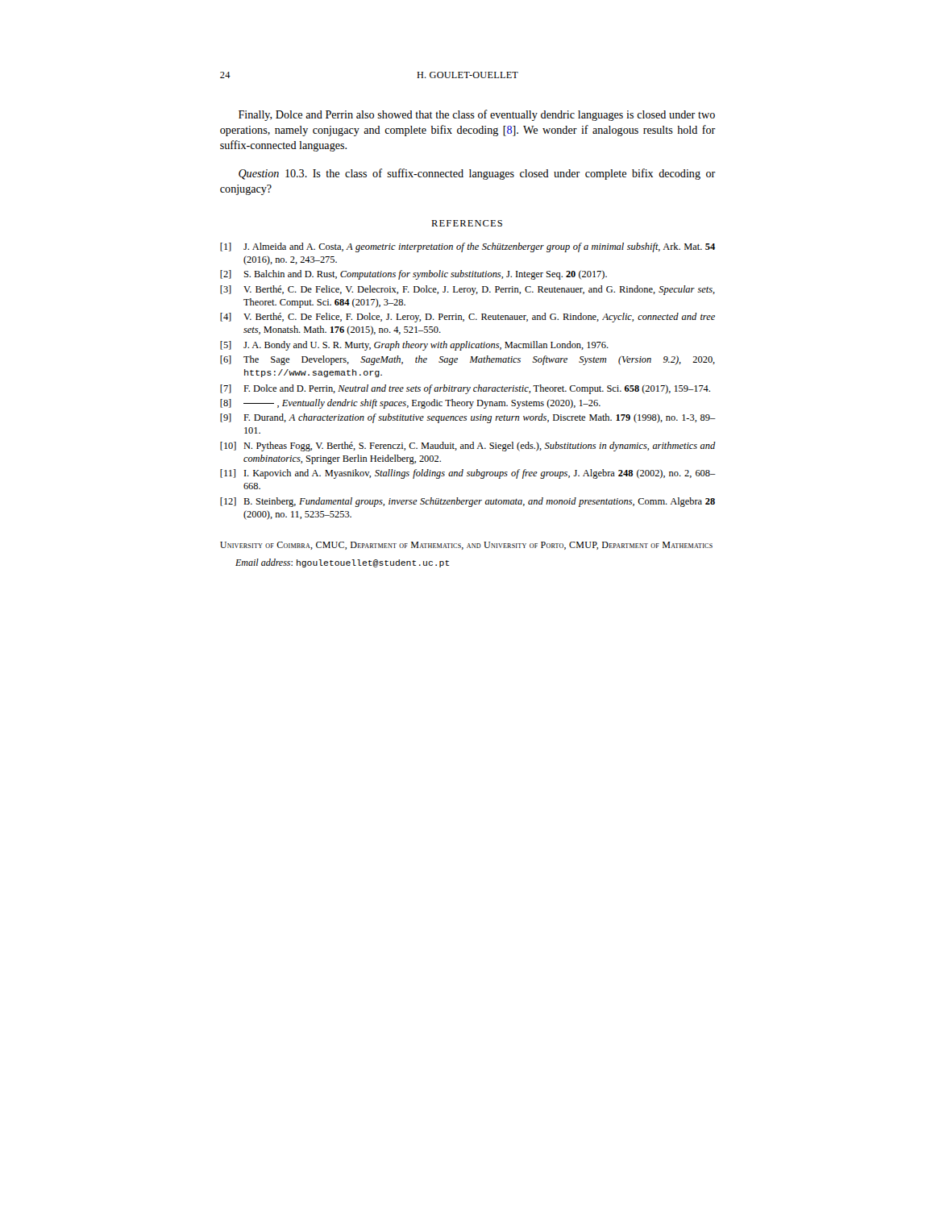24 H. GOULET-OUELLET
Finally, Dolce and Perrin also showed that the class of eventually dendric languages is closed under two operations, namely conjugacy and complete bifix decoding [8]. We wonder if analogous results hold for suffix-connected languages.
Question 10.3. Is the class of suffix-connected languages closed under complete bifix decoding or conjugacy?
References
[1] J. Almeida and A. Costa, A geometric interpretation of the Schützenberger group of a minimal subshift, Ark. Mat. 54 (2016), no. 2, 243–275.
[2] S. Balchin and D. Rust, Computations for symbolic substitutions, J. Integer Seq. 20 (2017).
[3] V. Berthé, C. De Felice, V. Delecroix, F. Dolce, J. Leroy, D. Perrin, C. Reutenauer, and G. Rindone, Specular sets, Theoret. Comput. Sci. 684 (2017), 3–28.
[4] V. Berthé, C. De Felice, F. Dolce, J. Leroy, D. Perrin, C. Reutenauer, and G. Rindone, Acyclic, connected and tree sets, Monatsh. Math. 176 (2015), no. 4, 521–550.
[5] J. A. Bondy and U. S. R. Murty, Graph theory with applications, Macmillan London, 1976.
[6] The Sage Developers, SageMath, the Sage Mathematics Software System (Version 9.2), 2020, https://www.sagemath.org.
[7] F. Dolce and D. Perrin, Neutral and tree sets of arbitrary characteristic, Theoret. Comput. Sci. 658 (2017), 159–174.
[8] , Eventually dendric shift spaces, Ergodic Theory Dynam. Systems (2020), 1–26.
[9] F. Durand, A characterization of substitutive sequences using return words, Discrete Math. 179 (1998), no. 1-3, 89–101.
[10] N. Pytheas Fogg, V. Berthé, S. Ferenczi, C. Mauduit, and A. Siegel (eds.), Substitutions in dynamics, arithmetics and combinatorics, Springer Berlin Heidelberg, 2002.
[11] I. Kapovich and A. Myasnikov, Stallings foldings and subgroups of free groups, J. Algebra 248 (2002), no. 2, 608–668.
[12] B. Steinberg, Fundamental groups, inverse Schützenberger automata, and monoid presentations, Comm. Algebra 28 (2000), no. 11, 5235–5253.
University of Coimbra, CMUC, Department of Mathematics, and University of Porto, CMUP, Department of Mathematics
Email address: hgouletouellet@student.uc.pt